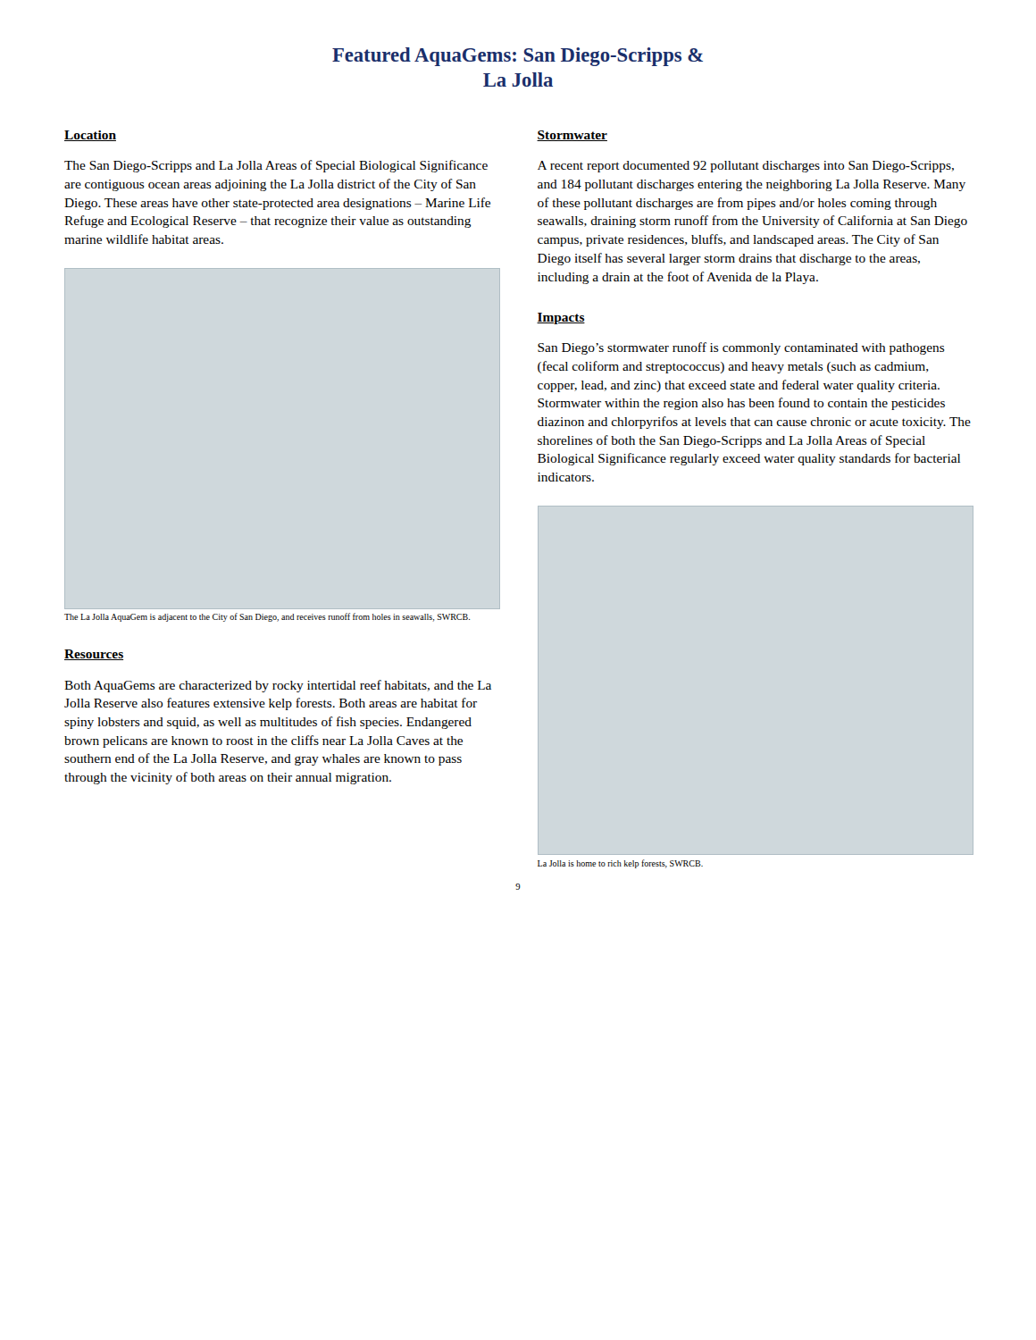Featured AquaGems: San Diego-Scripps &
La Jolla
Location
The San Diego-Scripps and La Jolla Areas of Special Biological Significance are contiguous ocean areas adjoining the La Jolla district of the City of San Diego. These areas have other state-protected area designations – Marine Life Refuge and Ecological Reserve – that recognize their value as outstanding marine wildlife habitat areas.
The La Jolla AquaGem is adjacent to the City of San Diego, and receives runoff from holes in seawalls, SWRCB.
Resources
Both AquaGems are characterized by rocky intertidal reef habitats, and the La Jolla Reserve also features extensive kelp forests. Both areas are habitat for spiny lobsters and squid, as well as multitudes of fish species. Endangered brown pelicans are known to roost in the cliffs near La Jolla Caves at the southern end of the La Jolla Reserve, and gray whales are known to pass through the vicinity of both areas on their annual migration.
Stormwater
A recent report documented 92 pollutant discharges into San Diego-Scripps, and 184 pollutant discharges entering the neighboring La Jolla Reserve. Many of these pollutant discharges are from pipes and/or holes coming through seawalls, draining storm runoff from the University of California at San Diego campus, private residences, bluffs, and landscaped areas. The City of San Diego itself has several larger storm drains that discharge to the areas, including a drain at the foot of Avenida de la Playa.
Impacts
San Diego’s stormwater runoff is commonly contaminated with pathogens (fecal coliform and streptococcus) and heavy metals (such as cadmium, copper, lead, and zinc) that exceed state and federal water quality criteria. Stormwater within the region also has been found to contain the pesticides diazinon and chlorpyrifos at levels that can cause chronic or acute toxicity. The shorelines of both the San Diego-Scripps and La Jolla Areas of Special Biological Significance regularly exceed water quality standards for bacterial indicators.
La Jolla is home to rich kelp forests, SWRCB.
9